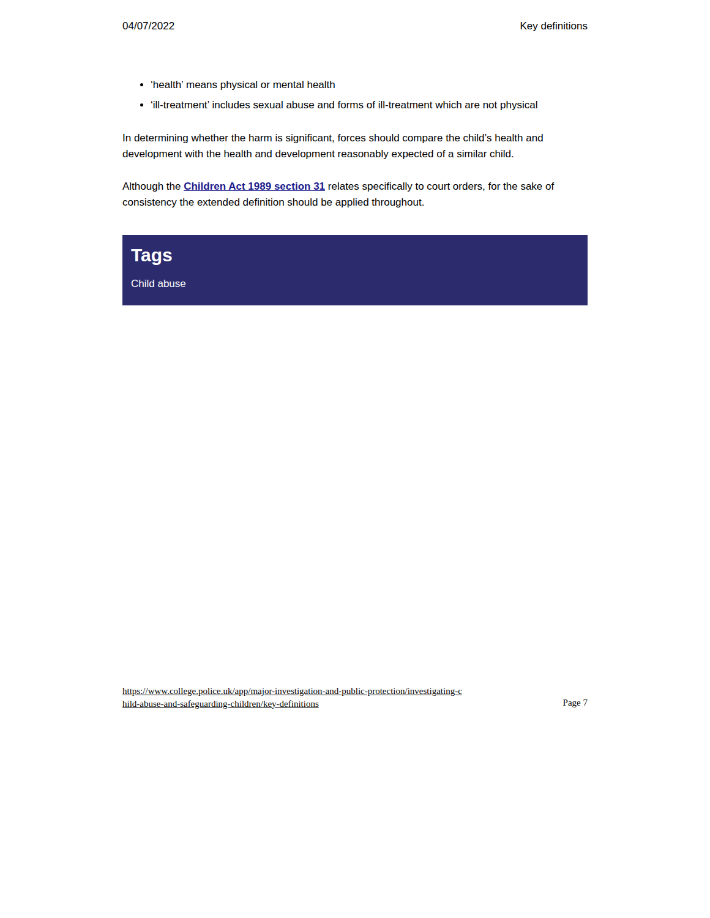04/07/2022
Key definitions
‘health’ means physical or mental health
‘ill-treatment’ includes sexual abuse and forms of ill-treatment which are not physical
In determining whether the harm is significant, forces should compare the child’s health and development with the health and development reasonably expected of a similar child.
Although the Children Act 1989 section 31 relates specifically to court orders, for the sake of consistency the extended definition should be applied throughout.
Tags
Child abuse
https://www.college.police.uk/app/major-investigation-and-public-protection/investigating-child-abuse-and-safeguarding-children/key-definitions
Page 7